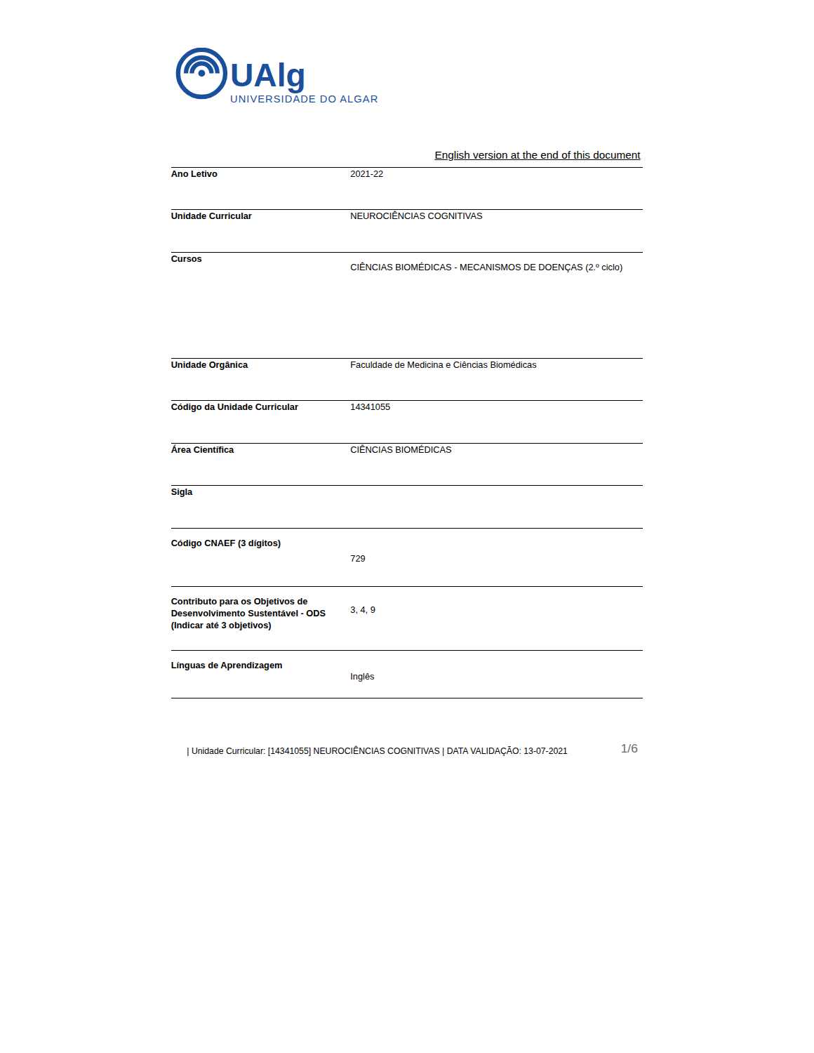English version at the end of this document
| Ano Letivo | 2021-22 |
| Unidade Curricular | NEUROCIÊNCIAS COGNITIVAS |
| Cursos | CIÊNCIAS BIOMÉDICAS - MECANISMOS DE DOENÇAS (2.º ciclo) |
| Unidade Orgânica | Faculdade de Medicina e Ciências Biomédicas |
| Código da Unidade Curricular | 14341055 |
| Área Científica | CIÊNCIAS BIOMÉDICAS |
| Sigla | |
| Código CNAEF (3 dígitos) | 729 |
| Contributo para os Objetivos de Desenvolvimento Sustentável - ODS (Indicar até 3 objetivos) | 3, 4, 9 |
| Línguas de Aprendizagem | Inglês |
| Unidade Curricular: [14341055] NEUROCIÊNCIAS COGNITIVAS | DATA VALIDAÇÃO: 13-07-2021
1/6